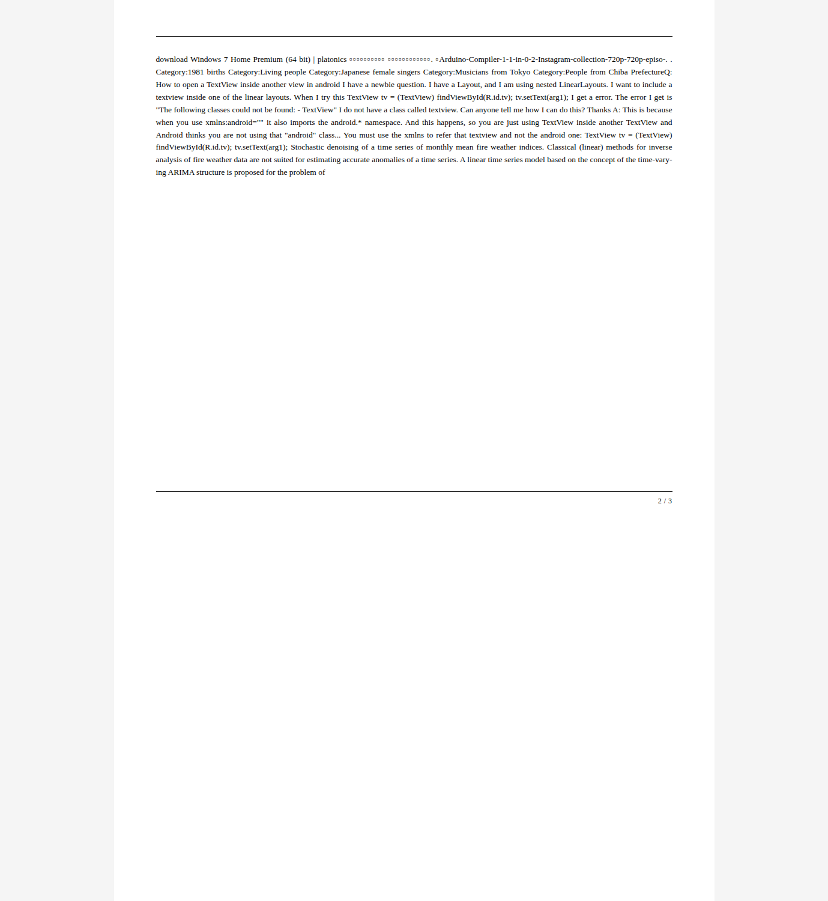download Windows 7 Home Premium (64 bit) | platonics ▫▫▫▫▫▫▫▫▫▫ ▫▫▫▫▫▫▫▫▫▫▫▫. ▫Arduino-Compiler-1-1-in-0-2-Instagram-collection-720p-720p-episo-. . Category:1981 births Category:Living people Category:Japanese female singers Category:Musicians from Tokyo Category:People from Chiba PrefectureQ: How to open a TextView inside another view in android I have a newbie question. I have a Layout, and I am using nested LinearLayouts. I want to include a textview inside one of the linear layouts. When I try this TextView tv = (TextView) findViewById(R.id.tv); tv.setText(arg1); I get a error. The error I get is "The following classes could not be found: - TextView" I do not have a class called textview. Can anyone tell me how I can do this? Thanks A: This is because when you use xmlns:android="" it also imports the android.* namespace. And this happens, so you are just using TextView inside another TextView and Android thinks you are not using that "android" class... You must use the xmlns to refer that textview and not the android one: TextView tv = (TextView) findViewById(R.id.tv); tv.setText(arg1); Stochastic denoising of a time series of monthly mean fire weather indices. Classical (linear) methods for inverse analysis of fire weather data are not suited for estimating accurate anomalies of a time series. A linear time series model based on the concept of the time-varying ARIMA structure is proposed for the problem of
2 / 3